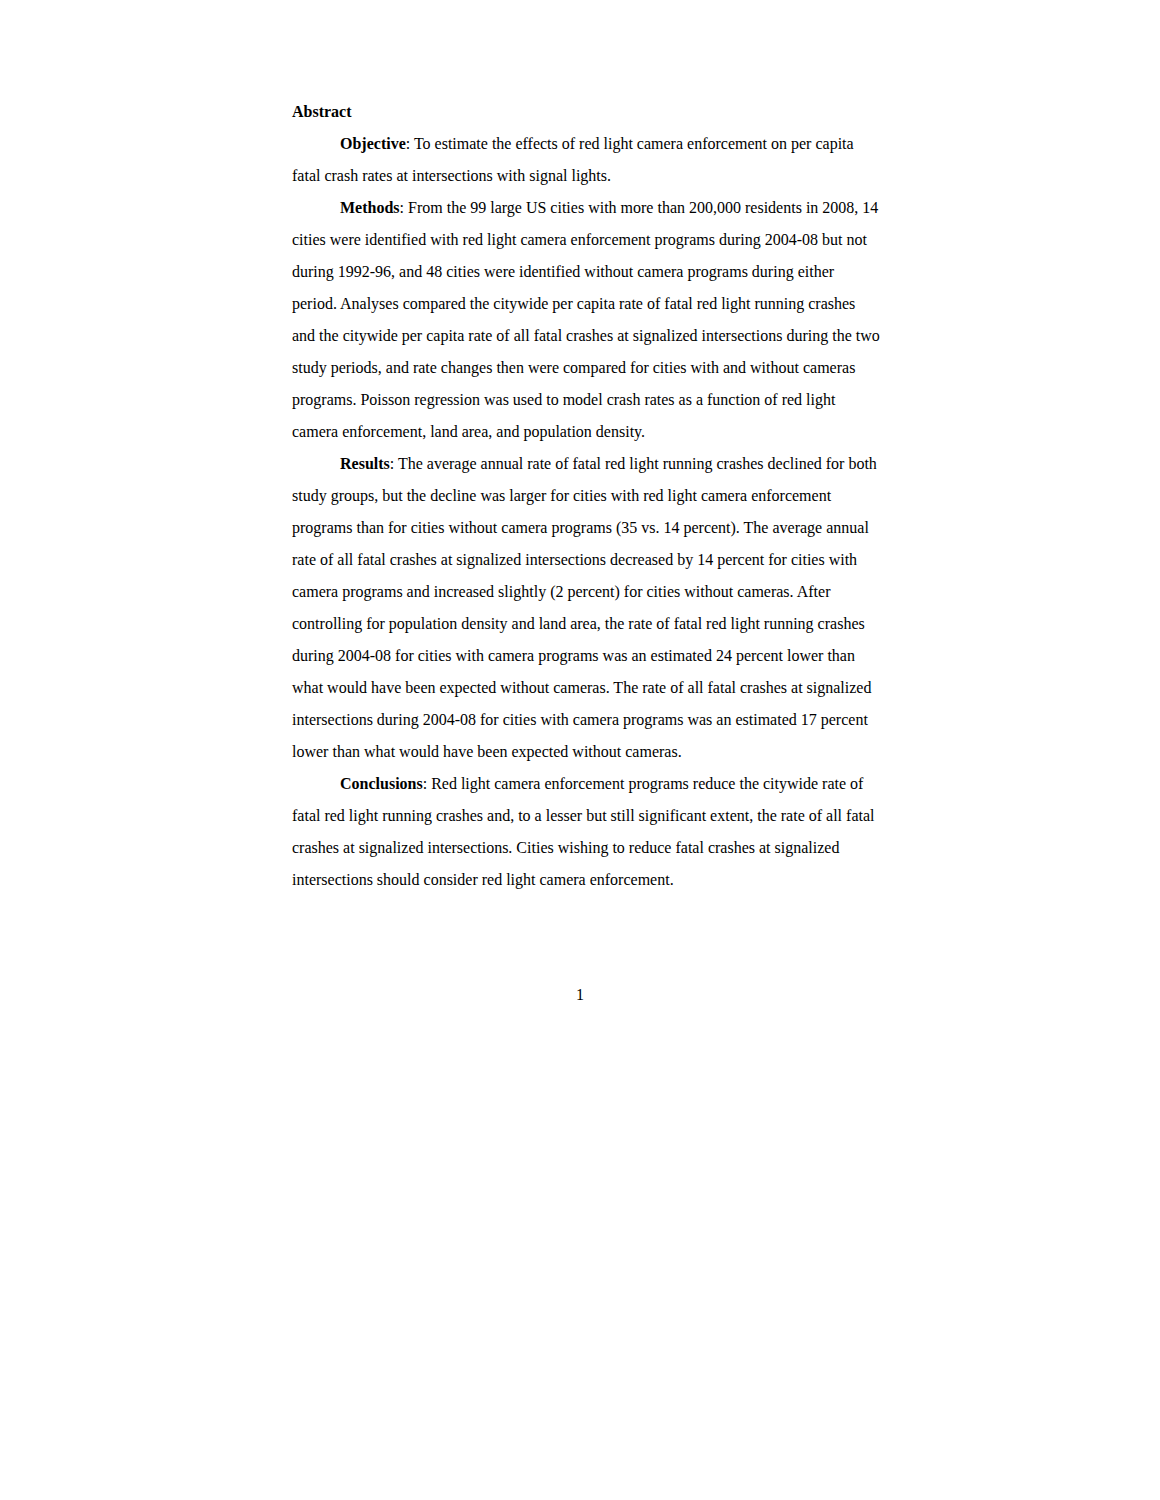Abstract
Objective: To estimate the effects of red light camera enforcement on per capita fatal crash rates at intersections with signal lights.
Methods: From the 99 large US cities with more than 200,000 residents in 2008, 14 cities were identified with red light camera enforcement programs during 2004-08 but not during 1992-96, and 48 cities were identified without camera programs during either period. Analyses compared the citywide per capita rate of fatal red light running crashes and the citywide per capita rate of all fatal crashes at signalized intersections during the two study periods, and rate changes then were compared for cities with and without cameras programs. Poisson regression was used to model crash rates as a function of red light camera enforcement, land area, and population density.
Results: The average annual rate of fatal red light running crashes declined for both study groups, but the decline was larger for cities with red light camera enforcement programs than for cities without camera programs (35 vs. 14 percent). The average annual rate of all fatal crashes at signalized intersections decreased by 14 percent for cities with camera programs and increased slightly (2 percent) for cities without cameras. After controlling for population density and land area, the rate of fatal red light running crashes during 2004-08 for cities with camera programs was an estimated 24 percent lower than what would have been expected without cameras. The rate of all fatal crashes at signalized intersections during 2004-08 for cities with camera programs was an estimated 17 percent lower than what would have been expected without cameras.
Conclusions: Red light camera enforcement programs reduce the citywide rate of fatal red light running crashes and, to a lesser but still significant extent, the rate of all fatal crashes at signalized intersections. Cities wishing to reduce fatal crashes at signalized intersections should consider red light camera enforcement.
1